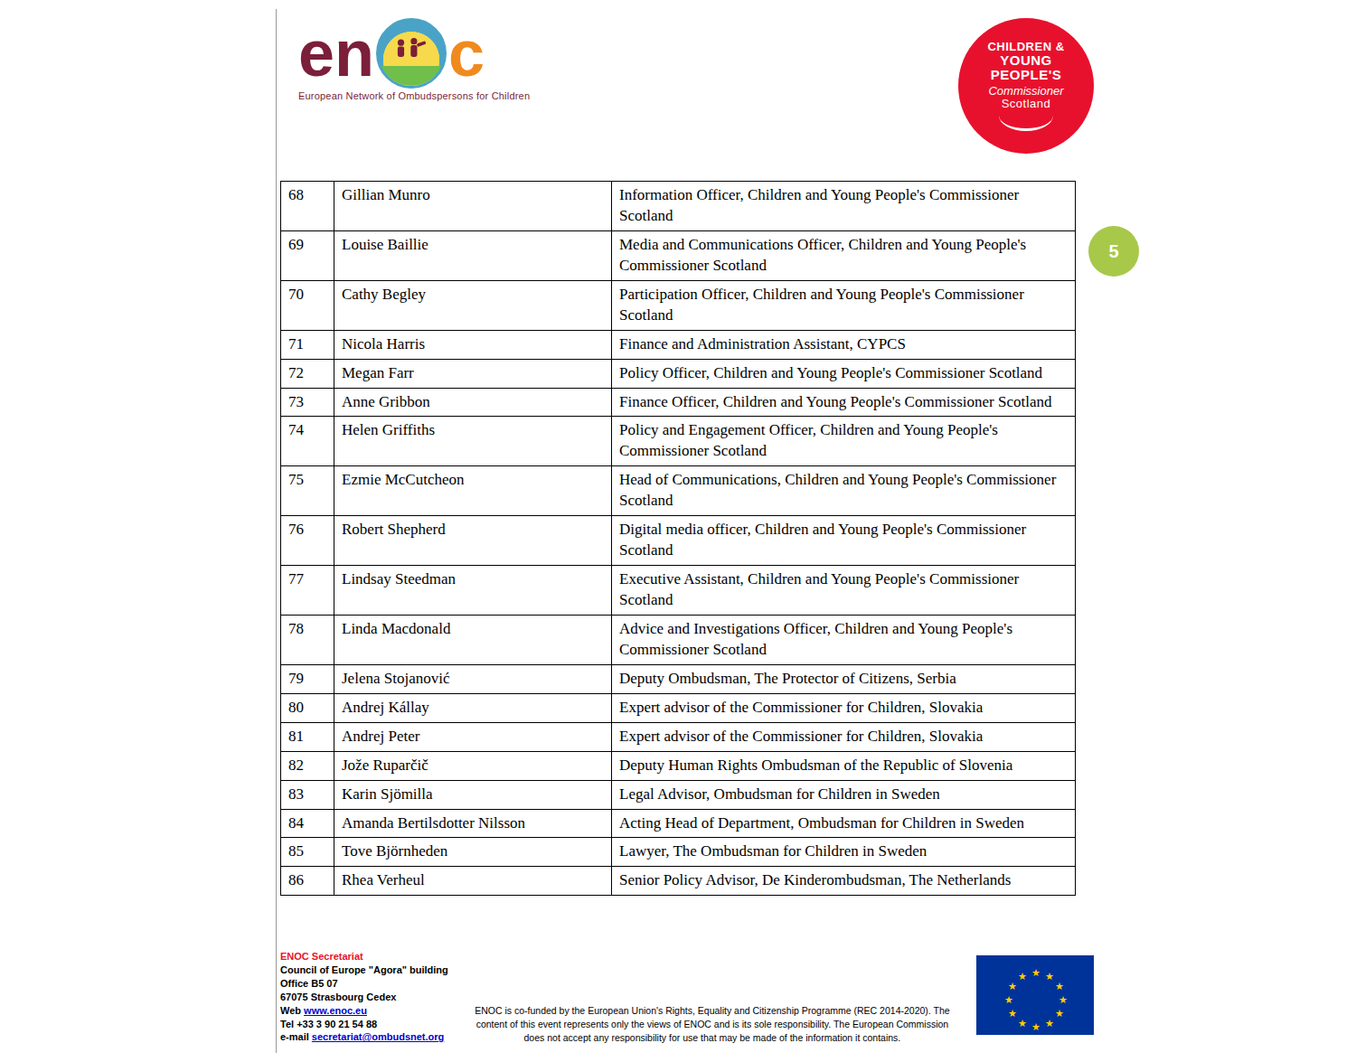en c
European Network of Ombudspersons for Children
CHILDREN &
YOUNG PEOPLE'S
Commissioner
Scotland
5
| 68 | Gillian Munro | Information Officer, Children and Young People's Commissioner Scotland |
| 69 | Louise Baillie | Media and Communications Officer, Children and Young People's Commissioner Scotland |
| 70 | Cathy Begley | Participation Officer, Children and Young People's Commissioner Scotland |
| 71 | Nicola Harris | Finance and Administration Assistant, CYPCS |
| 72 | Megan Farr | Policy Officer, Children and Young People's Commissioner Scotland |
| 73 | Anne Gribbon | Finance Officer, Children and Young People's Commissioner Scotland |
| 74 | Helen Griffiths | Policy and Engagement Officer, Children and Young People's Commissioner Scotland |
| 75 | Ezmie McCutcheon | Head of Communications, Children and Young People's Commissioner Scotland |
| 76 | Robert Shepherd | Digital media officer, Children and Young People's Commissioner Scotland |
| 77 | Lindsay Steedman | Executive Assistant, Children and Young People's Commissioner Scotland |
| 78 | Linda Macdonald | Advice and Investigations Officer, Children and Young People's Commissioner Scotland |
| 79 | Jelena Stojanović | Deputy Ombudsman, The Protector of Citizens, Serbia |
| 80 | Andrej Kállay | Expert advisor of the Commissioner for Children, Slovakia |
| 81 | Andrej Peter | Expert advisor of the Commissioner for Children, Slovakia |
| 82 | Jože Ruparčič | Deputy Human Rights Ombudsman of the Republic of Slovenia |
| 83 | Karin Sjömilla | Legal Advisor, Ombudsman for Children in Sweden |
| 84 | Amanda Bertilsdotter Nilsson | Acting Head of Department, Ombudsman for Children in Sweden |
| 85 | Tove Björnheden | Lawyer, The Ombudsman for Children in Sweden |
| 86 | Rhea Verheul | Senior Policy Advisor, De Kinderombudsman, The Netherlands |
ENOC Secretariat
Council of Europe "Agora" building
Office B5 07
67075 Strasbourg Cedex
Web www.enoc.eu
Tel +33 3 90 21 54 88
e-mail secretariat@ombudsnet.org
ENOC is co-funded by the European Union's Rights, Equality and Citizenship Programme (REC 2014-2020). The content of this event represents only the views of ENOC and is its sole responsibility. The European Commission does not accept any responsibility for use that may be made of the information it contains.
★ ★ ★ ★ ★ ★ ★ ★ ★ ★ ★ ★